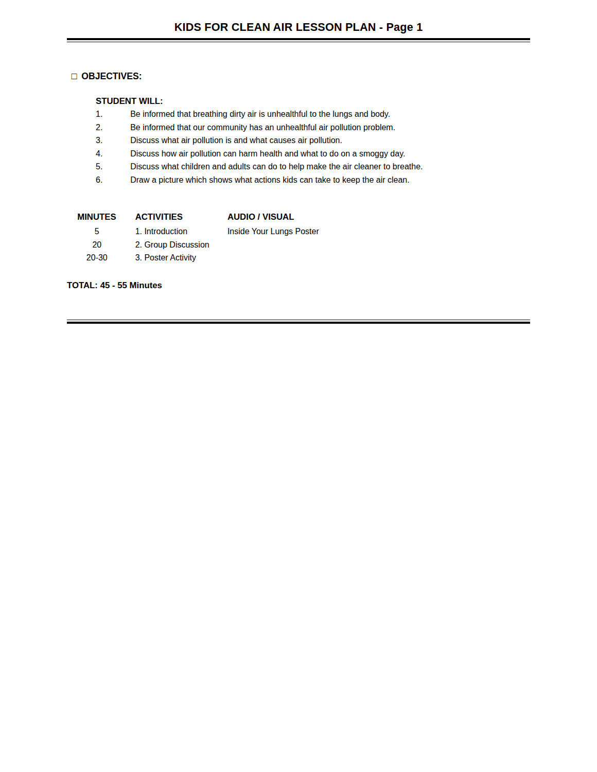KIDS FOR CLEAN AIR LESSON PLAN - Page 1
OBJECTIVES:
STUDENT WILL:
Be informed that breathing dirty air is unhealthful to the lungs and body.
Be informed that our community has an unhealthful air pollution problem.
Discuss what air pollution is and what causes air pollution.
Discuss how air pollution can harm health and what to do on a smoggy day.
Discuss what children and adults can do to help make the air cleaner to breathe.
Draw a picture which shows what actions kids can take to keep the air clean.
| MINUTES | ACTIVITIES | AUDIO / VISUAL |
| --- | --- | --- |
| 5 | 1. Introduction | Inside Your Lungs Poster |
| 20 | 2. Group Discussion | |
| 20-30 | 3. Poster Activity | |
TOTAL: 45 - 55 Minutes